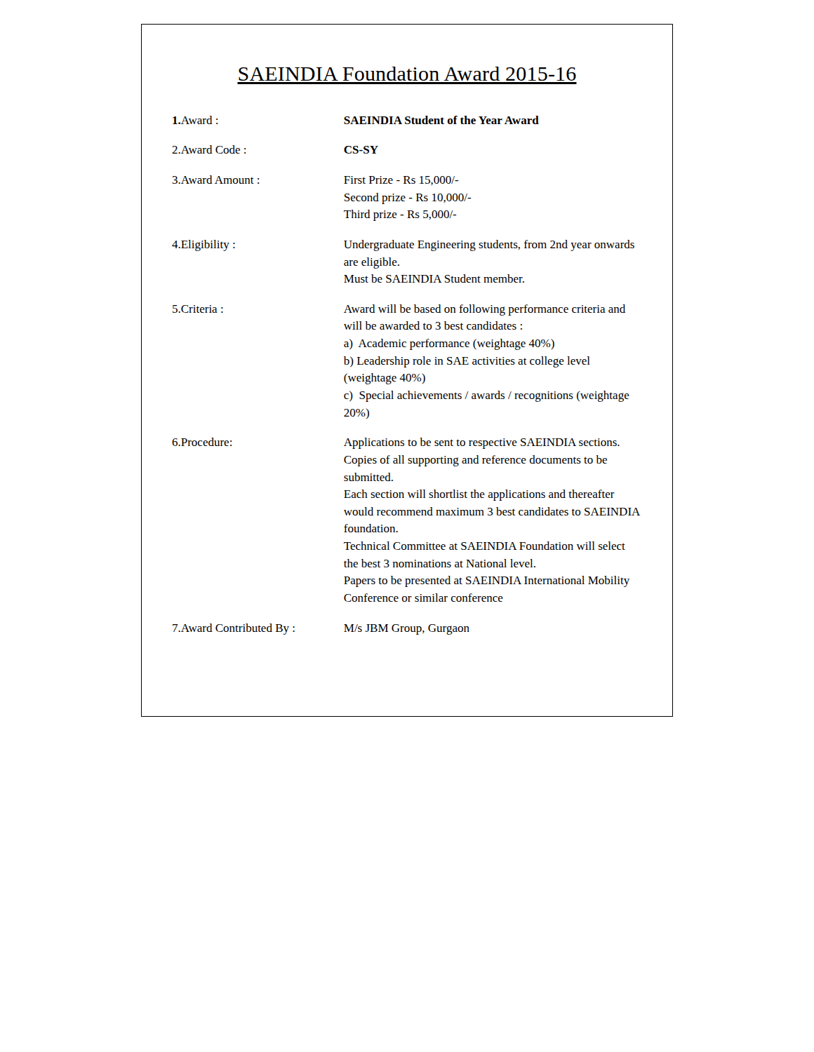SAEINDIA Foundation Award 2015-16
| 1. Award : | SAEINDIA Student of the Year Award |
| 2.Award Code : | CS-SY |
| 3.Award Amount : | First Prize - Rs 15,000/- Second prize - Rs 10,000/- Third prize - Rs 5,000/- |
| 4.Eligibility : | Undergraduate Engineering students, from 2nd year onwards are eligible. Must be SAEINDIA Student member. |
| 5.Criteria : | Award will be based on following performance criteria and will be awarded to 3 best candidates : a) Academic performance (weightage 40%) b) Leadership role in SAE activities at college level (weightage 40%) c) Special achievements / awards / recognitions (weightage 20%) |
| 6.Procedure: | Applications to be sent to respective SAEINDIA sections. Copies of all supporting and reference documents to be submitted. Each section will shortlist the applications and thereafter would recommend maximum 3 best candidates to SAEINDIA foundation. Technical Committee at SAEINDIA Foundation will select the best 3 nominations at National level. Papers to be presented at SAEINDIA International Mobility Conference or similar conference |
| 7.Award Contributed By : | M/s JBM Group, Gurgaon |